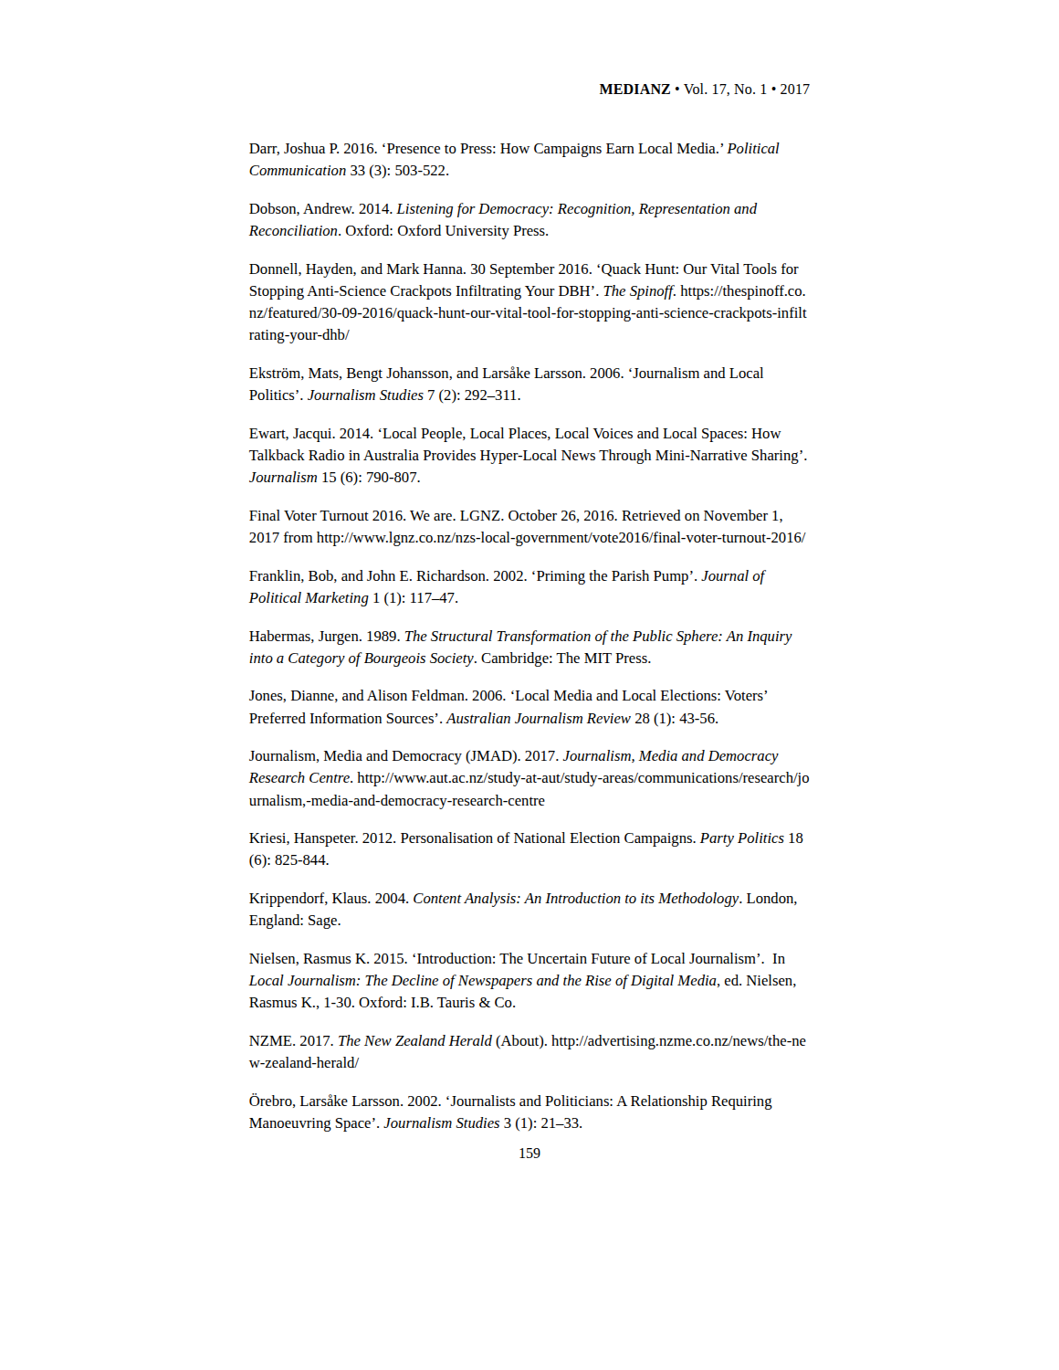MEDIANZ • Vol. 17, No. 1 • 2017
Darr, Joshua P. 2016. ‘Presence to Press: How Campaigns Earn Local Media.’ Political Communication 33 (3): 503-522.
Dobson, Andrew. 2014. Listening for Democracy: Recognition, Representation and Reconciliation. Oxford: Oxford University Press.
Donnell, Hayden, and Mark Hanna. 30 September 2016. ‘Quack Hunt: Our Vital Tools for Stopping Anti-Science Crackpots Infiltrating Your DBH’. The Spinoff. https://thespinoff.co.nz/featured/30-09-2016/quack-hunt-our-vital-tool-for-stopping-anti-science-crackpots-infiltrating-your-dhb/
Ekström, Mats, Bengt Johansson, and Larsåke Larsson. 2006. ‘Journalism and Local Politics’. Journalism Studies 7 (2): 292–311.
Ewart, Jacqui. 2014. ‘Local People, Local Places, Local Voices and Local Spaces: How Talkback Radio in Australia Provides Hyper-Local News Through Mini-Narrative Sharing’. Journalism 15 (6): 790-807.
Final Voter Turnout 2016. We are. LGNZ. October 26, 2016. Retrieved on November 1, 2017 from http://www.lgnz.co.nz/nzs-local-government/vote2016/final-voter-turnout-2016/
Franklin, Bob, and John E. Richardson. 2002. ‘Priming the Parish Pump’. Journal of Political Marketing 1 (1): 117–47.
Habermas, Jurgen. 1989. The Structural Transformation of the Public Sphere: An Inquiry into a Category of Bourgeois Society. Cambridge: The MIT Press.
Jones, Dianne, and Alison Feldman. 2006. ‘Local Media and Local Elections: Voters’ Preferred Information Sources’. Australian Journalism Review 28 (1): 43-56.
Journalism, Media and Democracy (JMAD). 2017. Journalism, Media and Democracy Research Centre. http://www.aut.ac.nz/study-at-aut/study-areas/communications/research/journalism,-media-and-democracy-research-centre
Kriesi, Hanspeter. 2012. Personalisation of National Election Campaigns. Party Politics 18 (6): 825-844.
Krippendorf, Klaus. 2004. Content Analysis: An Introduction to its Methodology. London, England: Sage.
Nielsen, Rasmus K. 2015. ‘Introduction: The Uncertain Future of Local Journalism’. In Local Journalism: The Decline of Newspapers and the Rise of Digital Media, ed. Nielsen, Rasmus K., 1-30. Oxford: I.B. Tauris & Co.
NZME. 2017. The New Zealand Herald (About). http://advertising.nzme.co.nz/news/the-new-zealand-herald/
Örebro, Larsåke Larsson. 2002. ‘Journalists and Politicians: A Relationship Requiring Manoeuvring Space’. Journalism Studies 3 (1): 21–33.
159